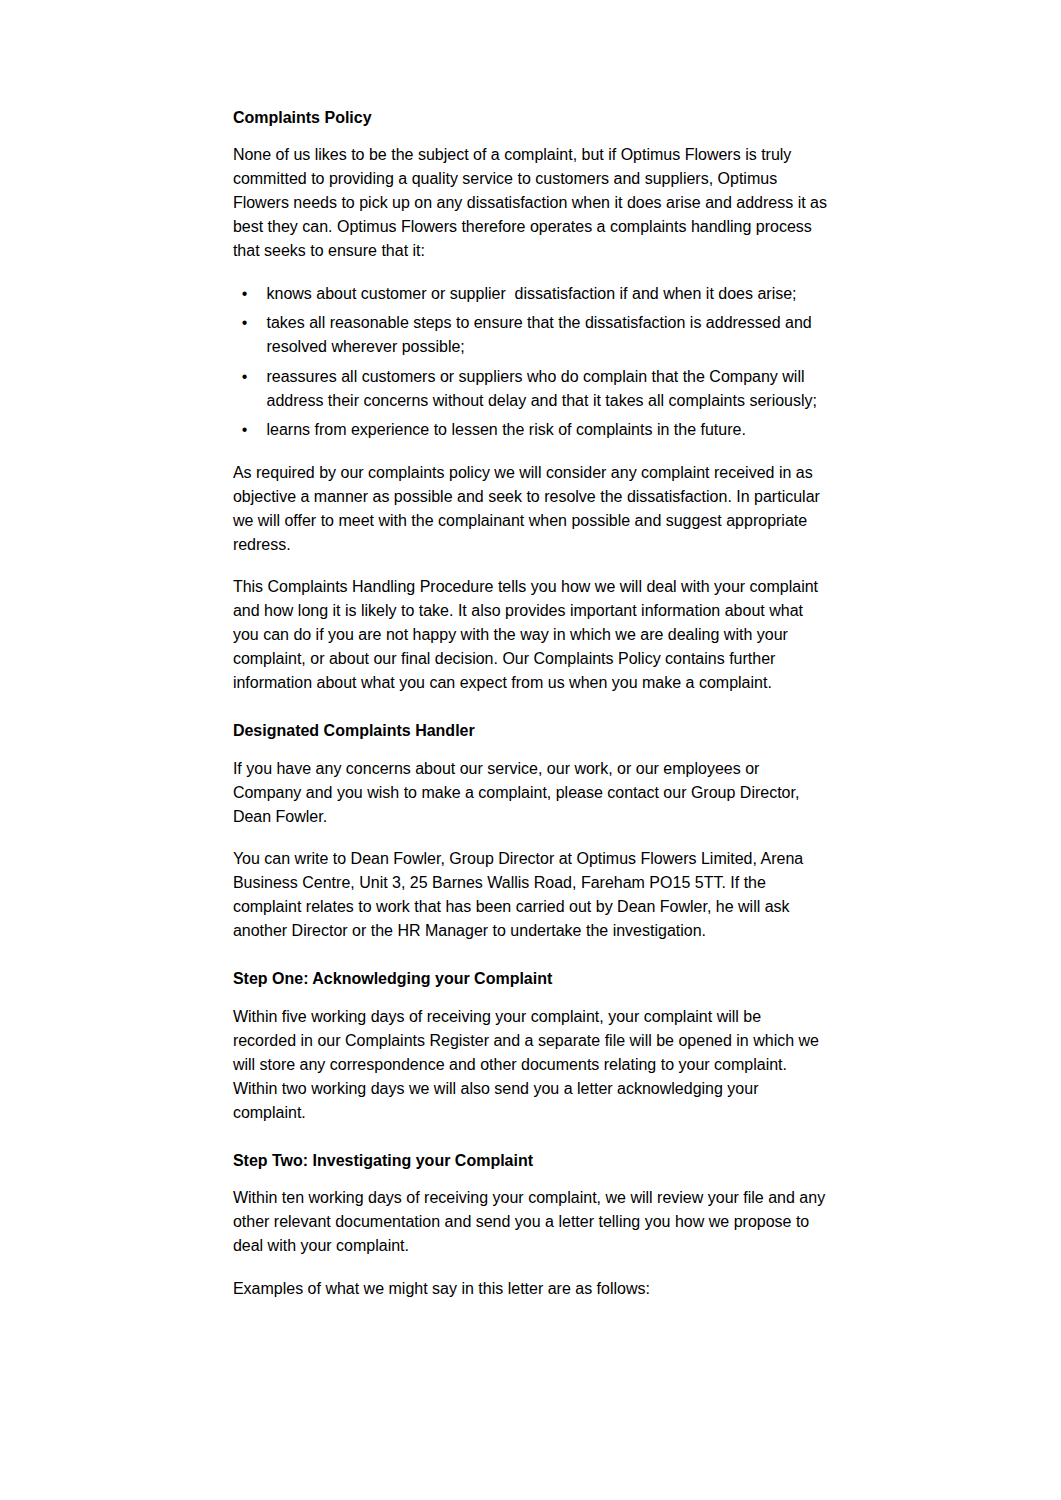Complaints Policy
None of us likes to be the subject of a complaint, but if Optimus Flowers is truly committed to providing a quality service to customers and suppliers, Optimus Flowers needs to pick up on any dissatisfaction when it does arise and address it as best they can. Optimus Flowers therefore operates a complaints handling process that seeks to ensure that it:
knows about customer or supplier dissatisfaction if and when it does arise;
takes all reasonable steps to ensure that the dissatisfaction is addressed and resolved wherever possible;
reassures all customers or suppliers who do complain that the Company will address their concerns without delay and that it takes all complaints seriously;
learns from experience to lessen the risk of complaints in the future.
As required by our complaints policy we will consider any complaint received in as objective a manner as possible and seek to resolve the dissatisfaction. In particular we will offer to meet with the complainant when possible and suggest appropriate redress.
This Complaints Handling Procedure tells you how we will deal with your complaint and how long it is likely to take. It also provides important information about what you can do if you are not happy with the way in which we are dealing with your complaint, or about our final decision. Our Complaints Policy contains further information about what you can expect from us when you make a complaint.
Designated Complaints Handler
If you have any concerns about our service, our work, or our employees or Company and you wish to make a complaint, please contact our Group Director, Dean Fowler.
You can write to Dean Fowler, Group Director at Optimus Flowers Limited, Arena Business Centre, Unit 3, 25 Barnes Wallis Road, Fareham PO15 5TT. If the complaint relates to work that has been carried out by Dean Fowler, he will ask another Director or the HR Manager to undertake the investigation.
Step One: Acknowledging your Complaint
Within five working days of receiving your complaint, your complaint will be recorded in our Complaints Register and a separate file will be opened in which we will store any correspondence and other documents relating to your complaint. Within two working days we will also send you a letter acknowledging your complaint.
Step Two: Investigating your Complaint
Within ten working days of receiving your complaint, we will review your file and any other relevant documentation and send you a letter telling you how we propose to deal with your complaint.
Examples of what we might say in this letter are as follows: